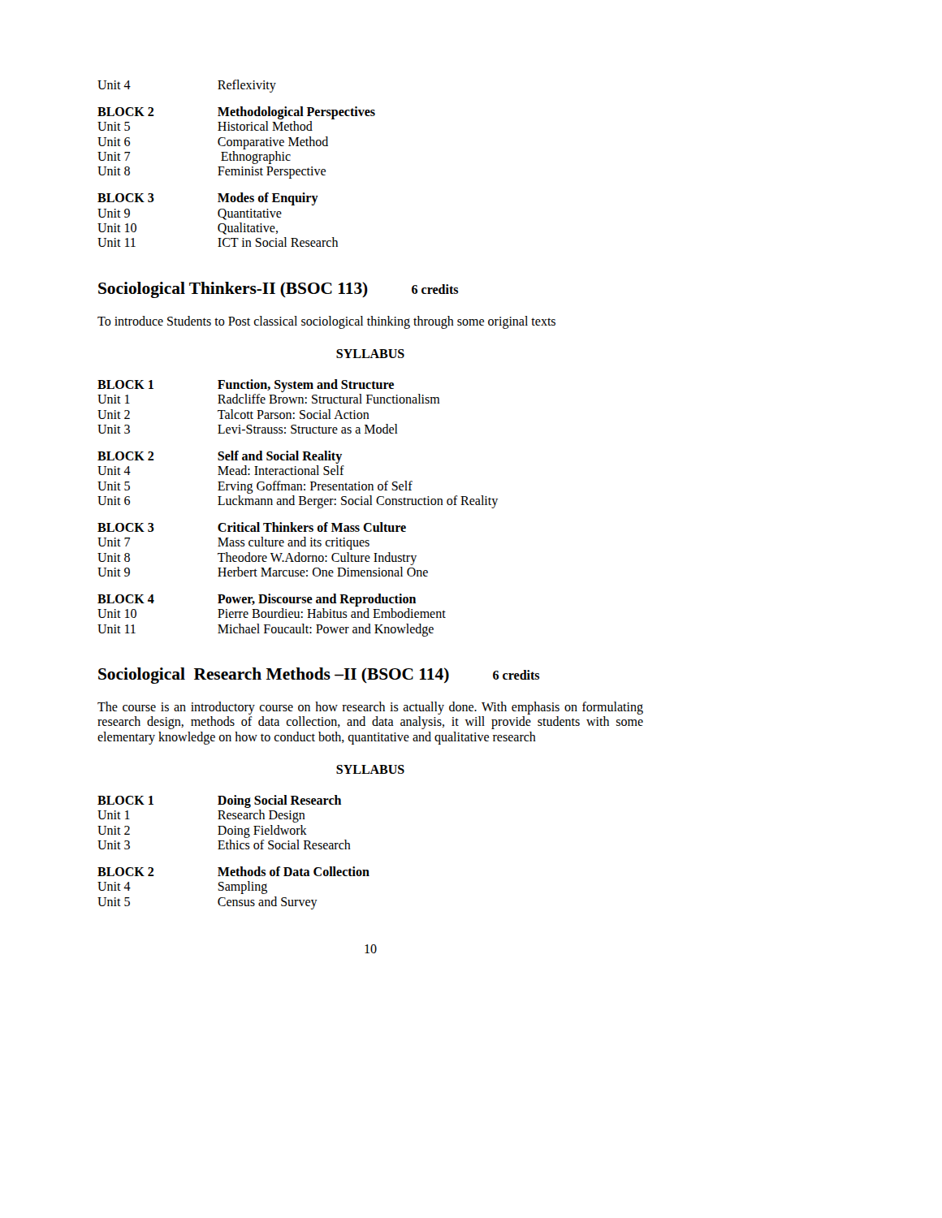| Unit 4 | Reflexivity |
| BLOCK 2 | Methodological Perspectives |
| Unit 5 | Historical Method |
| Unit 6 | Comparative Method |
| Unit 7 | Ethnographic |
| Unit 8 | Feminist Perspective |
| BLOCK 3 | Modes of Enquiry |
| Unit 9 | Quantitative |
| Unit 10 | Qualitative, |
| Unit 11 | ICT in Social Research |
Sociological Thinkers-II (BSOC 113) 6 credits
To introduce Students to Post classical sociological thinking through some original texts
SYLLABUS
| BLOCK 1 | Function, System and Structure |
| Unit 1 | Radcliffe Brown: Structural Functionalism |
| Unit 2 | Talcott Parson: Social Action |
| Unit 3 | Levi-Strauss: Structure as a Model |
| BLOCK 2 | Self and Social Reality |
| Unit 4 | Mead: Interactional Self |
| Unit 5 | Erving Goffman: Presentation of Self |
| Unit 6 | Luckmann and Berger: Social Construction of Reality |
| BLOCK 3 | Critical Thinkers of Mass Culture |
| Unit 7 | Mass culture and its critiques |
| Unit 8 | Theodore W.Adorno: Culture Industry |
| Unit 9 | Herbert Marcuse: One Dimensional One |
| BLOCK 4 | Power, Discourse and Reproduction |
| Unit 10 | Pierre Bourdieu: Habitus and Embodiement |
| Unit 11 | Michael Foucault: Power and Knowledge |
Sociological Research Methods –II (BSOC 114) 6 credits
The course is an introductory course on how research is actually done. With emphasis on formulating research design, methods of data collection, and data analysis, it will provide students with some elementary knowledge on how to conduct both, quantitative and qualitative research
SYLLABUS
| BLOCK 1 | Doing Social Research |
| Unit 1 | Research Design |
| Unit 2 | Doing Fieldwork |
| Unit 3 | Ethics of Social Research |
| BLOCK 2 | Methods of Data Collection |
| Unit 4 | Sampling |
| Unit 5 | Census and Survey |
10